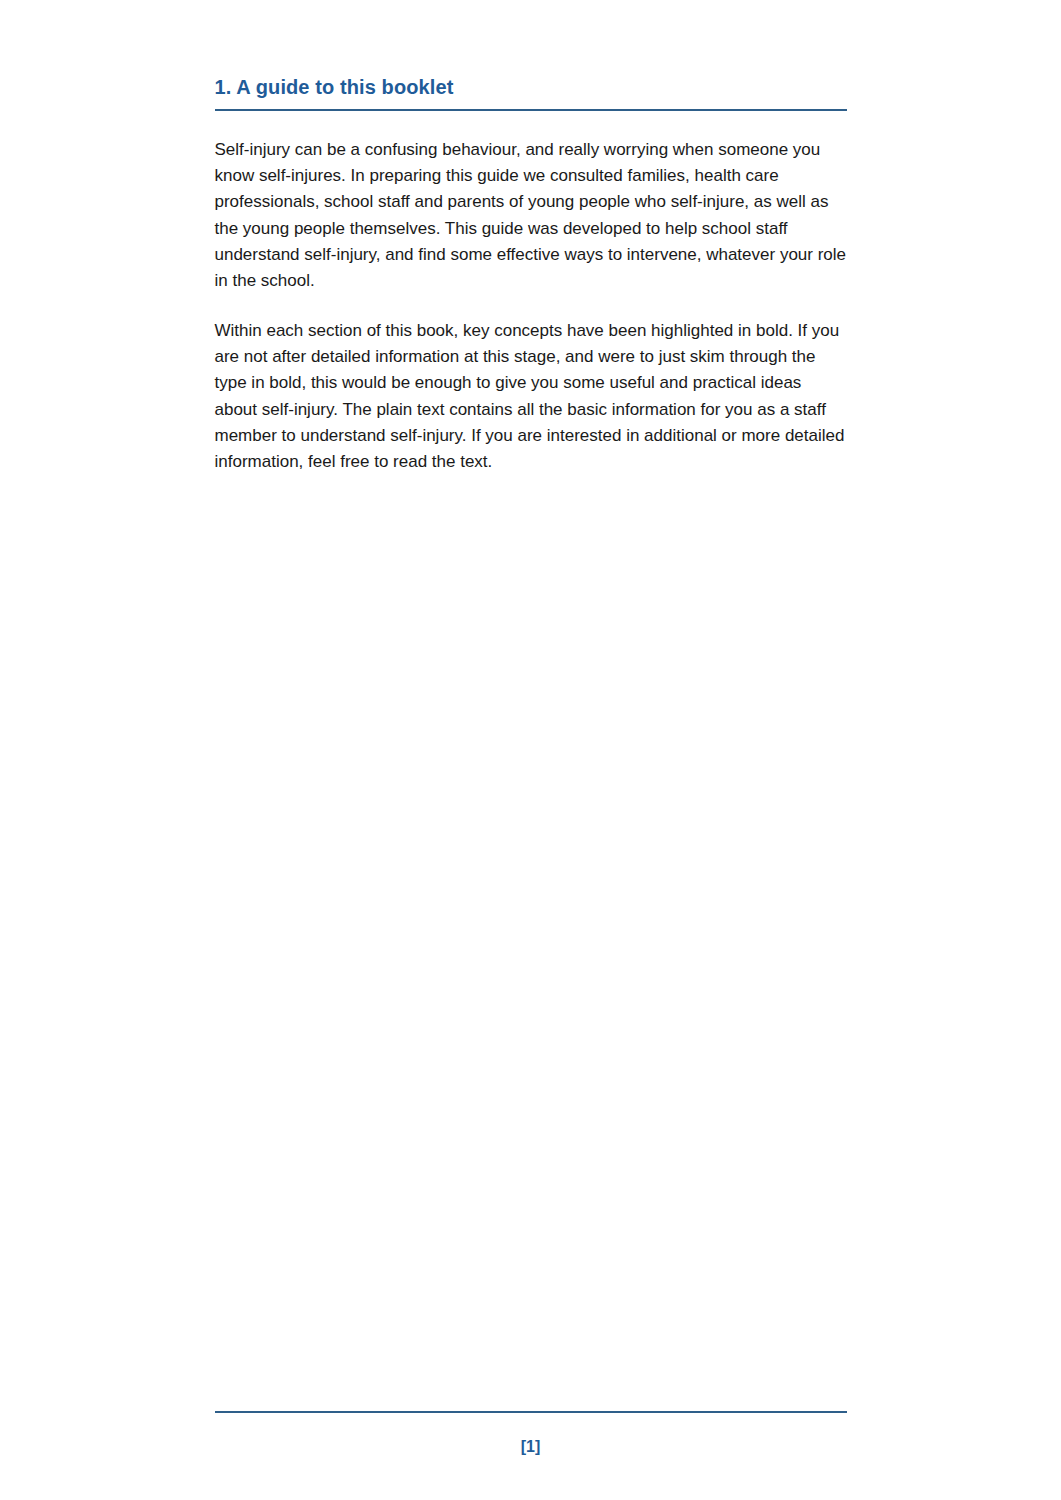1. A guide to this booklet
Self-injury can be a confusing behaviour, and really worrying when someone you know self-injures. In preparing this guide we consulted families, health care professionals, school staff and parents of young people who self-injure, as well as the young people themselves. This guide was developed to help school staff understand self-injury, and find some effective ways to intervene, whatever your role in the school.
Within each section of this book, key concepts have been highlighted in bold. If you are not after detailed information at this stage, and were to just skim through the type in bold, this would be enough to give you some useful and practical ideas about self-injury. The plain text contains all the basic information for you as a staff member to understand self-injury. If you are interested in additional or more detailed information, feel free to read the text.
[1]